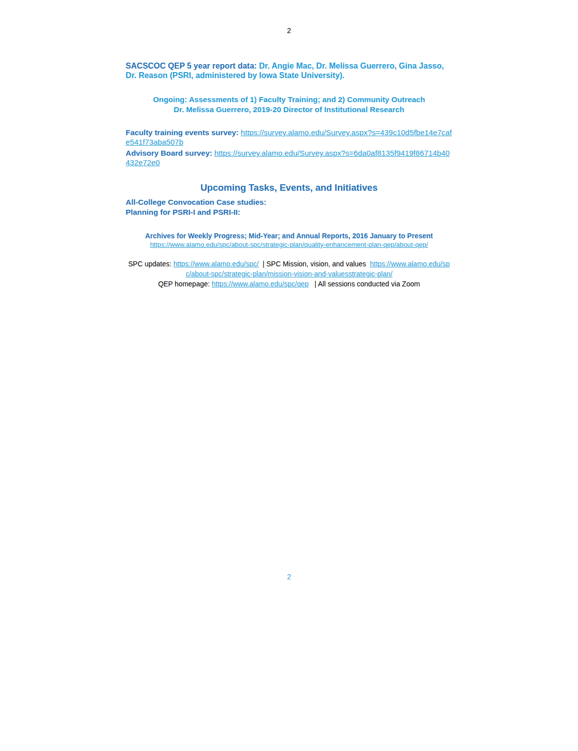2
SACSCOC QEP 5 year report data: Dr. Angie Mac, Dr. Melissa Guerrero, Gina Jasso, Dr. Reason (PSRI, administered by Iowa State University).
Ongoing: Assessments of 1) Faculty Training; and 2) Community Outreach
Dr. Melissa Guerrero, 2019-20 Director of Institutional Research
Faculty training events survey: https://survey.alamo.edu/Survey.aspx?s=439c10d5fbe14e7cafe541f73aba507b
Advisory Board survey: https://survey.alamo.edu/Survey.aspx?s=6da0af8135f9419f86714b40432e72e0
Upcoming Tasks, Events, and Initiatives
All-College Convocation Case studies:
Planning for PSRI-I and PSRI-II:
Archives for Weekly Progress; Mid-Year; and Annual Reports, 2016 January to Present
https://www.alamo.edu/spc/about-spc/strategic-plan/quality-enhancement-plan-qep/about-qep/
SPC updates: https://www.alamo.edu/spc/ | SPC Mission, vision, and values https://www.alamo.edu/spc/about-spc/strategic-plan/mission-vision-and-valuesstrategic-plan/
QEP homepage: https://www.alamo.edu/spc/qep | All sessions conducted via Zoom
2